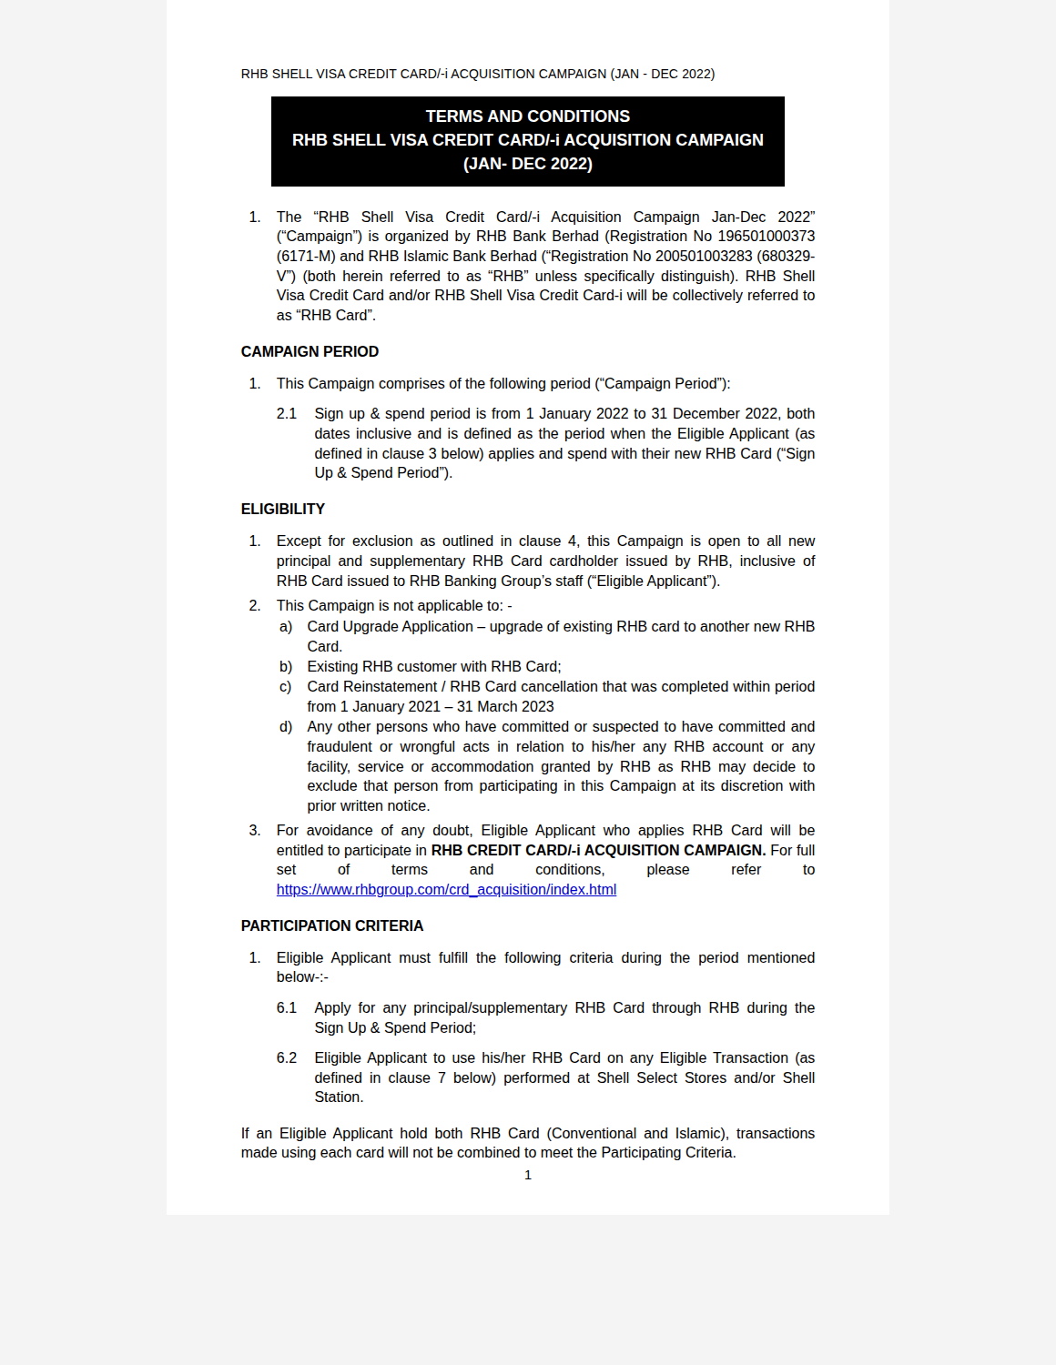RHB SHELL VISA CREDIT CARD/-i ACQUISITION CAMPAIGN (JAN - DEC 2022)
TERMS AND CONDITIONS
RHB SHELL VISA CREDIT CARD/-i ACQUISITION CAMPAIGN
(JAN- DEC 2022)
The “RHB Shell Visa Credit Card/-i Acquisition Campaign Jan-Dec 2022” (“Campaign”) is organized by RHB Bank Berhad (Registration No 196501000373 (6171-M) and RHB Islamic Bank Berhad (“Registration No 200501003283 (680329-V”) (both herein referred to as “RHB” unless specifically distinguish). RHB Shell Visa Credit Card and/or RHB Shell Visa Credit Card-i will be collectively referred to as “RHB Card”.
Campaign Period
This Campaign comprises of the following period (“Campaign Period”):
2.1 Sign up & spend period is from 1 January 2022 to 31 December 2022, both dates inclusive and is defined as the period when the Eligible Applicant (as defined in clause 3 below) applies and spend with their new RHB Card (“Sign Up & Spend Period”).
Eligibility
Except for exclusion as outlined in clause 4, this Campaign is open to all new principal and supplementary RHB Card cardholder issued by RHB, inclusive of RHB Card issued to RHB Banking Group’s staff (“Eligible Applicant”).
This Campaign is not applicable to: -
Card Upgrade Application – upgrade of existing RHB card to another new RHB Card.
Existing RHB customer with RHB Card;
Card Reinstatement / RHB Card cancellation that was completed within period from 1 January 2021 – 31 March 2023
Any other persons who have committed or suspected to have committed and fraudulent or wrongful acts in relation to his/her any RHB account or any facility, service or accommodation granted by RHB as RHB may decide to exclude that person from participating in this Campaign at its discretion with prior written notice.
For avoidance of any doubt, Eligible Applicant who applies RHB Card will be entitled to participate in RHB CREDIT CARD/-i ACQUISITION CAMPAIGN. For full set of terms and conditions, please refer to https://www.rhbgroup.com/crd_acquisition/index.html
Participation Criteria
Eligible Applicant must fulfill the following criteria during the period mentioned below-:-
6.1 Apply for any principal/supplementary RHB Card through RHB during the Sign Up & Spend Period;
6.2 Eligible Applicant to use his/her RHB Card on any Eligible Transaction (as defined in clause 7 below) performed at Shell Select Stores and/or Shell Station.
If an Eligible Applicant hold both RHB Card (Conventional and Islamic), transactions made using each card will not be combined to meet the Participating Criteria.
1